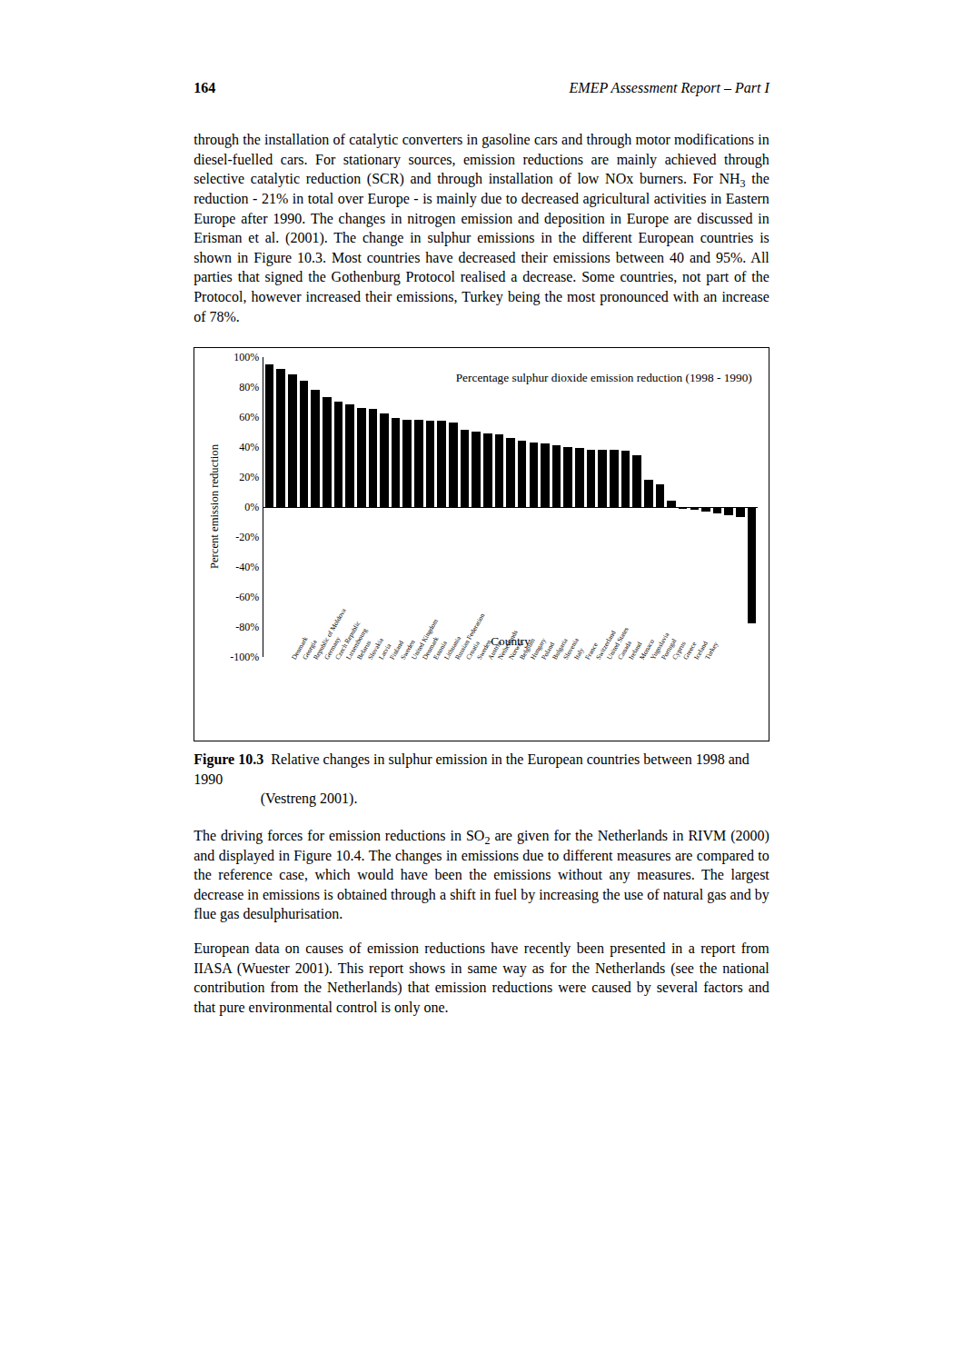164 EMEP Assessment Report – Part I
through the installation of catalytic converters in gasoline cars and through motor modifications in diesel-fuelled cars. For stationary sources, emission reductions are mainly achieved through selective catalytic reduction (SCR) and through installation of low NOx burners. For NH3 the reduction - 21% in total over Europe - is mainly due to decreased agricultural activities in Eastern Europe after 1990. The changes in nitrogen emission and deposition in Europe are discussed in Erisman et al. (2001). The change in sulphur emissions in the different European countries is shown in Figure 10.3. Most countries have decreased their emissions between 40 and 95%. All parties that signed the Gothenburg Protocol realised a decrease. Some countries, not part of the Protocol, however increased their emissions, Turkey being the most pronounced with an increase of 78%.
Percent emission reduction
100% 80% 60% 40% 20% 0% -20% -40% -60% -80% -100%
Percentage sulphur dioxide emission reduction (1998 - 1990)
Country
Denmark Georgia Republic of Moldova Germany Czech Republic Luxembourg Belarus Slovakia Latvia Finland Sweden United Kingdom Denmark Estonia Lithuania Russian Federation Croatia Sweden Austria Netherlands Norway Belgium Hungary Poland Bulgaria Slovenia Italy France Switzerland United States Canada Ireland Monaco Yugoslavia Portugal Cyprus Greece Iceland Turkey
Figure 10.3 Relative changes in sulphur emission in the European countries between 1998 and 1990 (Vestreng 2001).
The driving forces for emission reductions in SO2 are given for the Netherlands in RIVM (2000) and displayed in Figure 10.4. The changes in emissions due to different measures are compared to the reference case, which would have been the emissions without any measures. The largest decrease in emissions is obtained through a shift in fuel by increasing the use of natural gas and by flue gas desulphurisation.
European data on causes of emission reductions have recently been presented in a report from IIASA (Wuester 2001). This report shows in same way as for the Netherlands (see the national contribution from the Netherlands) that emission reductions were caused by several factors and that pure environmental control is only one.